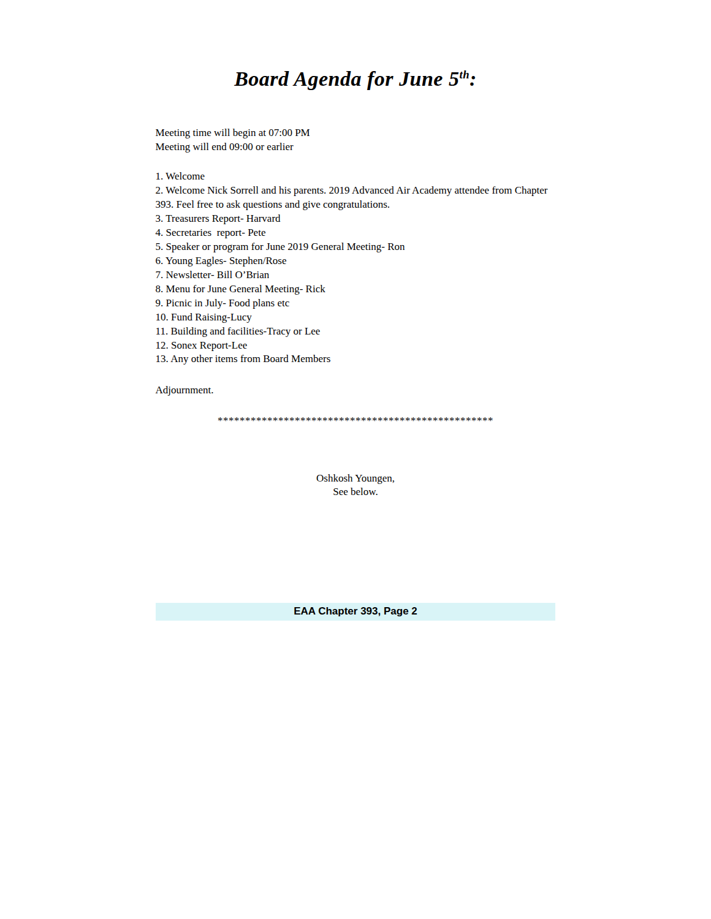Board Agenda for June 5th:
Meeting time will begin at 07:00 PM
Meeting will end 09:00 or earlier
Welcome
Welcome Nick Sorrell and his parents. 2019 Advanced Air Academy attendee from Chapter 393. Feel free to ask questions and give congratulations.
Treasurers Report- Harvard
Secretaries report- Pete
Speaker or program for June 2019 General Meeting- Ron
Young Eagles- Stephen/Rose
Newsletter- Bill O’Brian
Menu for June General Meeting- Rick
Picnic in July- Food plans etc
Fund Raising-Lucy
Building and facilities-Tracy or Lee
Sonex Report-Lee
Any other items from Board Members
Adjournment.
**************************************************
Oshkosh Youngen,
See below.
EAA Chapter 393, Page 2